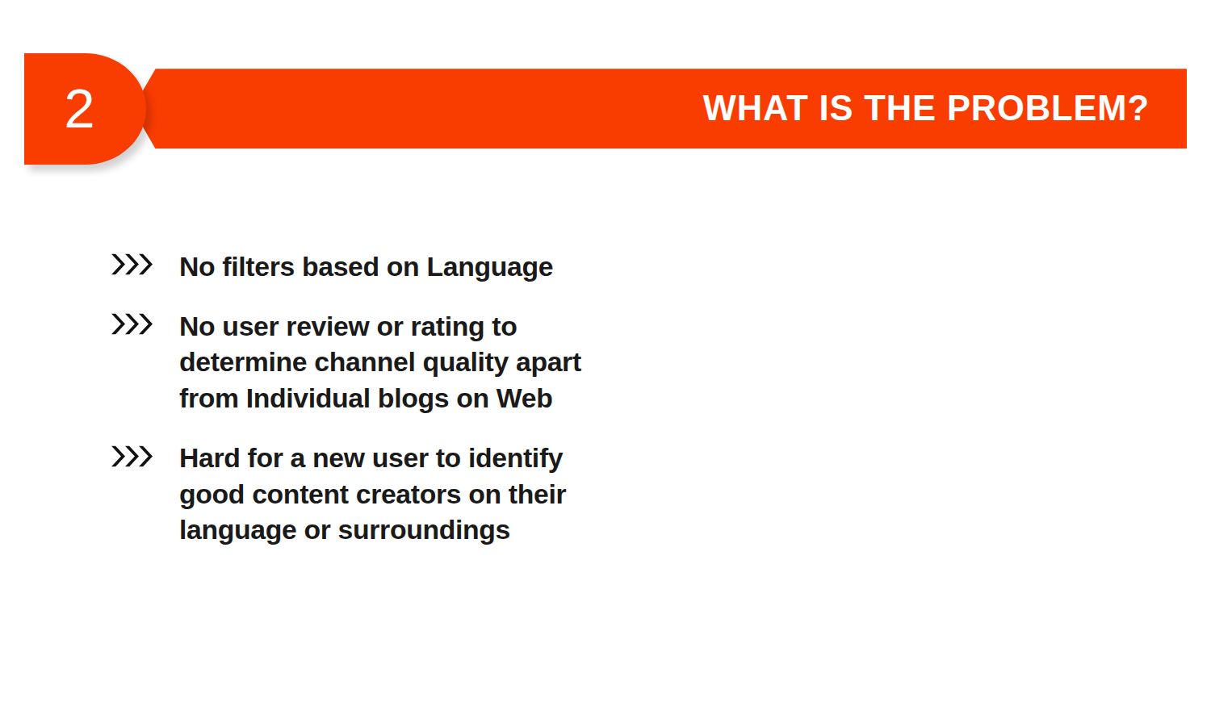2
What is the problem?
No filters based on Language
No user review or rating to determine channel quality apart from Individual blogs on Web
Hard for a new user to identify good content creators on their language or surroundings